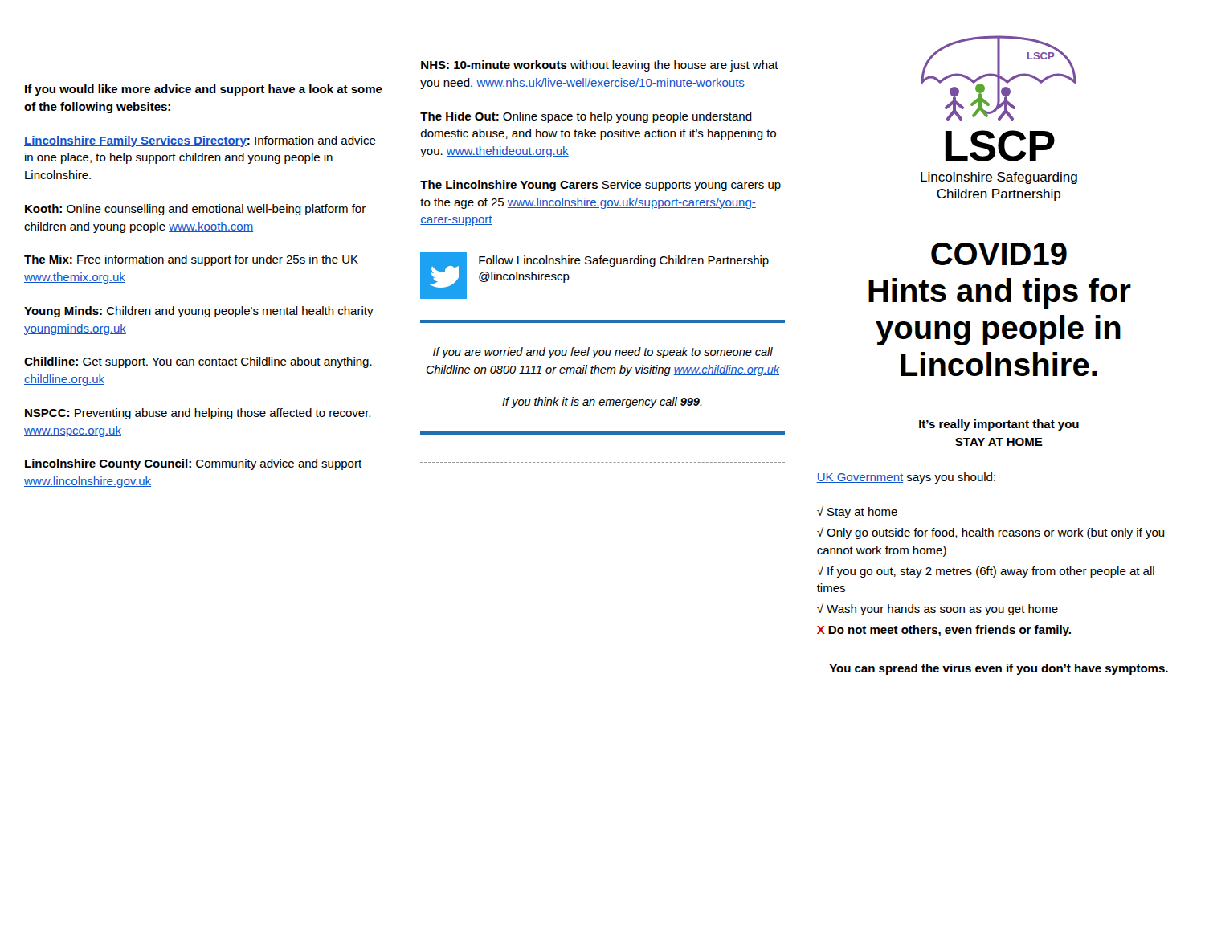If you would like more advice and support have a look at some of the following websites:
Lincolnshire Family Services Directory: Information and advice in one place, to help support children and young people in Lincolnshire.
Kooth: Online counselling and emotional well-being platform for children and young people www.kooth.com
The Mix: Free information and support for under 25s in the UK www.themix.org.uk
Young Minds: Children and young people's mental health charity youngminds.org.uk
Childline: Get support. You can contact Childline about anything. childline.org.uk
NSPCC: Preventing abuse and helping those affected to recover. www.nspcc.org.uk
Lincolnshire County Council: Community advice and support www.lincolnshire.gov.uk
NHS: 10-minute workouts without leaving the house are just what you need. www.nhs.uk/live-well/exercise/10-minute-workouts
The Hide Out: Online space to help young people understand domestic abuse, and how to take positive action if it’s happening to you. www.thehideout.org.uk
The Lincolnshire Young Carers Service supports young carers up to the age of 25 www.lincolnshire.gov.uk/support-carers/young-carer-support
Follow Lincolnshire Safeguarding Children Partnership
@lincolnshirescp
If you are worried and you feel you need to speak to someone call Childline on 0800 1111 or email them by visiting www.childline.org.uk
If you think it is an emergency call 999.
LSCP
LSCP
Lincolnshire Safeguarding
Children Partnership
COVID19
Hints and tips for young people in Lincolnshire.
It’s really important that you
STAY AT HOME
UK Government says you should:
√ Stay at home
√ Only go outside for food, health reasons or work (but only if you cannot work from home)
√ If you go out, stay 2 metres (6ft) away from other people at all times
√ Wash your hands as soon as you get home
X Do not meet others, even friends or family.
You can spread the virus even if you don’t have symptoms.